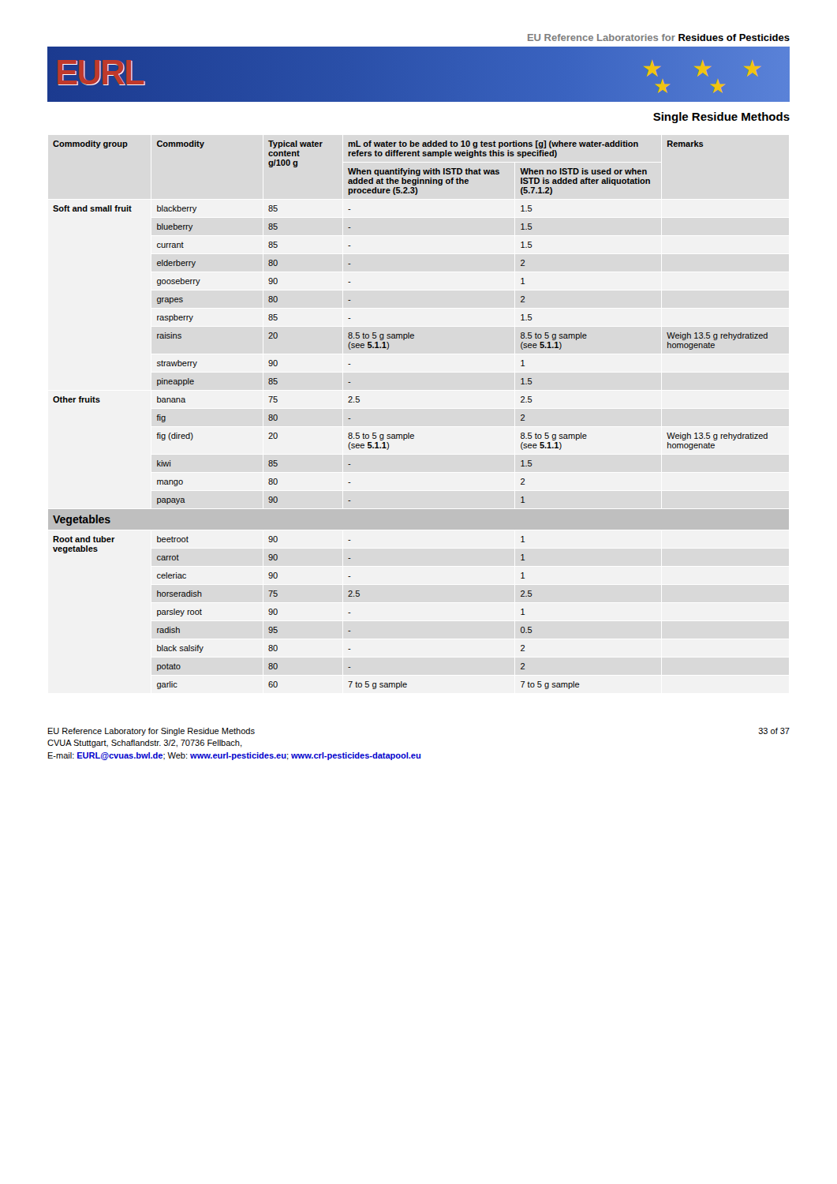EU Reference Laboratories for Residues of Pesticides
EURL
★ ★ ★
★ ★
Single Residue Methods
| Commodity group | Commodity | Typical water content g/100 g | mL of water to be added to 10 g test portions [g] (where water-addition refers to different sample weights this is specified) | Remarks |
| --- | --- | --- | --- | --- |
| When quantifying with ISTD that was added at the beginning of the procedure (5.2.3) | When no ISTD is used or when ISTD is added after aliquotation (5.7.1.2) |
| Soft and small fruit | blackberry | 85 | - | 1.5 | |
| blueberry | 85 | - | 1.5 | |
| currant | 85 | - | 1.5 | |
| elderberry | 80 | - | 2 | |
| gooseberry | 90 | - | 1 | |
| grapes | 80 | - | 2 | |
| raspberry | 85 | - | 1.5 | |
| raisins | 20 | 8.5 to 5 g sample (see 5.1.1 ) | 8.5 to 5 g sample (see 5.1.1 ) | Weigh 13.5 g rehydratized homogenate |
| strawberry | 90 | - | 1 | |
| pineapple | 85 | - | 1.5 | |
| Other fruits | banana | 75 | 2.5 | 2.5 | |
| fig | 80 | - | 2 | |
| fig (dired) | 20 | 8.5 to 5 g sample (see 5.1.1 ) | 8.5 to 5 g sample (see 5.1.1 ) | Weigh 13.5 g rehydratized homogenate |
| kiwi | 85 | - | 1.5 | |
| mango | 80 | - | 2 | |
| papaya | 90 | - | 1 | |
| Vegetables |
| Root and tuber vegetables | beetroot | 90 | - | 1 | |
| carrot | 90 | - | 1 | |
| celeriac | 90 | - | 1 | |
| horseradish | 75 | 2.5 | 2.5 | |
| parsley root | 90 | - | 1 | |
| radish | 95 | - | 0.5 | |
| black salsify | 80 | - | 2 | |
| potato | 80 | - | 2 | |
| garlic | 60 | 7 to 5 g sample | 7 to 5 g sample | |
33 of 37 EU Reference Laboratory for Single Residue Methods
CVUA Stuttgart, Schaflandstr. 3/2, 70736 Fellbach,
E-mail: EURL@cvuas.bwl.de; Web: www.eurl-pesticides.eu; www.crl-pesticides-datapool.eu